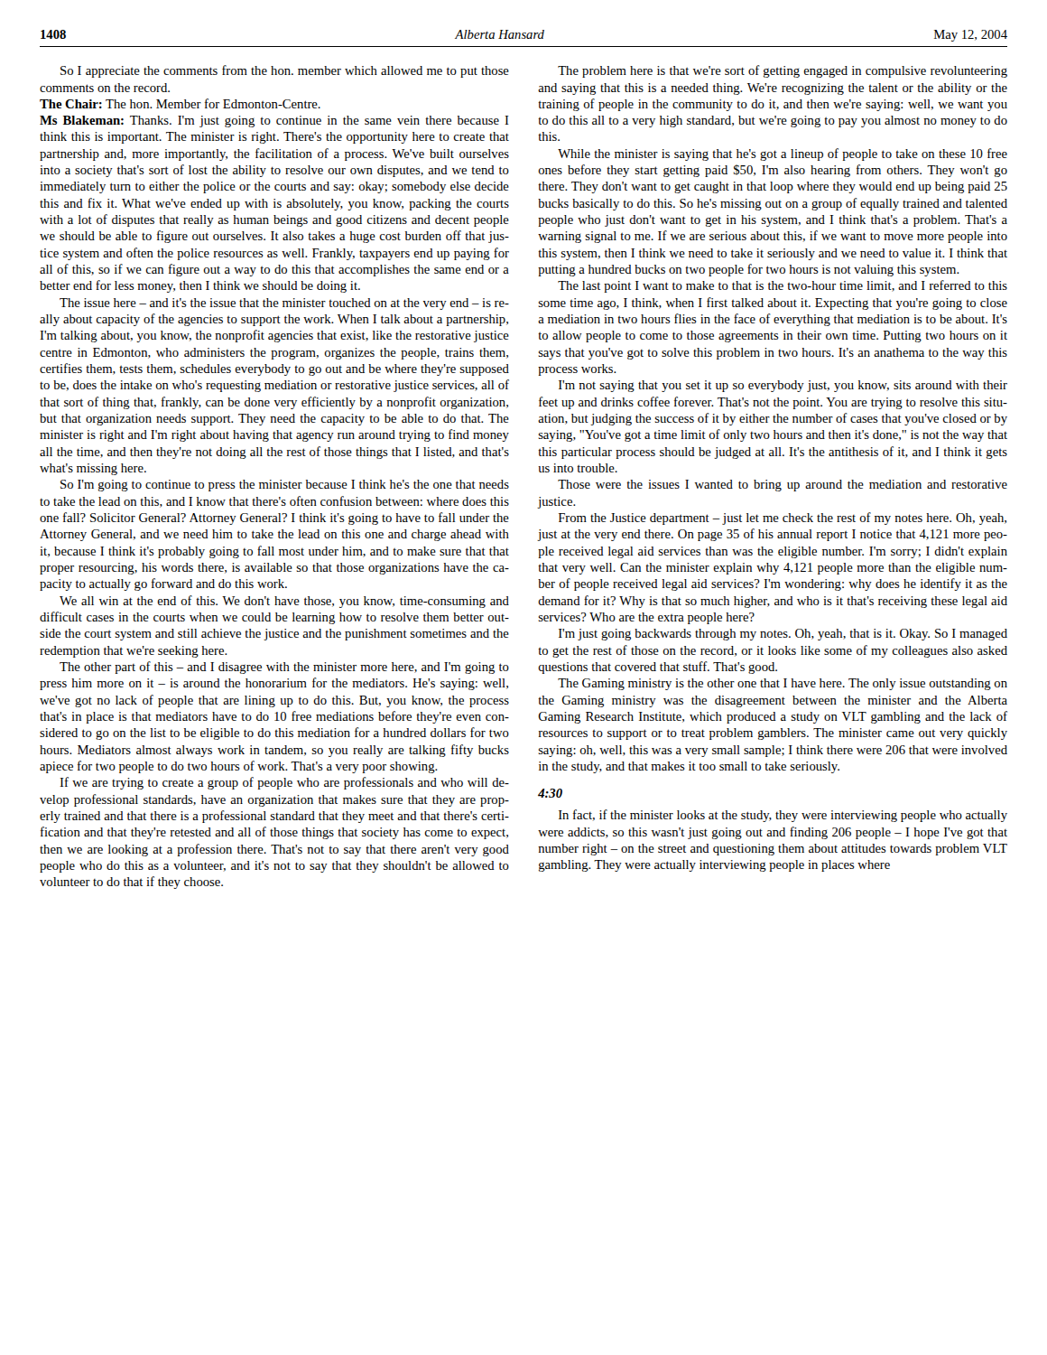1408 Alberta Hansard May 12, 2004
So I appreciate the comments from the hon. member which allowed me to put those comments on the record.
The Chair: The hon. Member for Edmonton-Centre.
Ms Blakeman: Thanks. I'm just going to continue in the same vein there because I think this is important. The minister is right. There's the opportunity here to create that partnership and, more importantly, the facilitation of a process. We've built ourselves into a society that's sort of lost the ability to resolve our own disputes, and we tend to immediately turn to either the police or the courts and say: okay; somebody else decide this and fix it. What we've ended up with is absolutely, you know, packing the courts with a lot of disputes that really as human beings and good citizens and decent people we should be able to figure out ourselves. It also takes a huge cost burden off that justice system and often the police resources as well. Frankly, taxpayers end up paying for all of this, so if we can figure out a way to do this that accomplishes the same end or a better end for less money, then I think we should be doing it.
The issue here – and it's the issue that the minister touched on at the very end – is really about capacity of the agencies to support the work. When I talk about a partnership, I'm talking about, you know, the nonprofit agencies that exist, like the restorative justice centre in Edmonton, who administers the program, organizes the people, trains them, certifies them, tests them, schedules everybody to go out and be where they're supposed to be, does the intake on who's requesting mediation or restorative justice services, all of that sort of thing that, frankly, can be done very efficiently by a nonprofit organization, but that organization needs support. They need the capacity to be able to do that. The minister is right and I'm right about having that agency run around trying to find money all the time, and then they're not doing all the rest of those things that I listed, and that's what's missing here.
So I'm going to continue to press the minister because I think he's the one that needs to take the lead on this, and I know that there's often confusion between: where does this one fall? Solicitor General? Attorney General? I think it's going to have to fall under the Attorney General, and we need him to take the lead on this one and charge ahead with it, because I think it's probably going to fall most under him, and to make sure that that proper resourcing, his words there, is available so that those organizations have the capacity to actually go forward and do this work.
We all win at the end of this. We don't have those, you know, time-consuming and difficult cases in the courts when we could be learning how to resolve them better outside the court system and still achieve the justice and the punishment sometimes and the redemption that we're seeking here.
The other part of this – and I disagree with the minister more here, and I'm going to press him more on it – is around the honorarium for the mediators. He's saying: well, we've got no lack of people that are lining up to do this. But, you know, the process that's in place is that mediators have to do 10 free mediations before they're even considered to go on the list to be eligible to do this mediation for a hundred dollars for two hours. Mediators almost always work in tandem, so you really are talking fifty bucks apiece for two people to do two hours of work. That's a very poor showing.
If we are trying to create a group of people who are professionals and who will develop professional standards, have an organization that makes sure that they are properly trained and that there is a professional standard that they meet and that there's certification and that they're retested and all of those things that society has come to expect, then we are looking at a profession there. That's not to say that there aren't very good people who do this as a volunteer, and it's not to say that they shouldn't be allowed to volunteer to do that if they choose.
The problem here is that we're sort of getting engaged in compulsive revolunteering and saying that this is a needed thing. We're recognizing the talent or the ability or the training of people in the community to do it, and then we're saying: well, we want you to do this all to a very high standard, but we're going to pay you almost no money to do this.
While the minister is saying that he's got a lineup of people to take on these 10 free ones before they start getting paid $50, I'm also hearing from others. They won't go there. They don't want to get caught in that loop where they would end up being paid 25 bucks basically to do this. So he's missing out on a group of equally trained and talented people who just don't want to get in his system, and I think that's a problem. That's a warning signal to me. If we are serious about this, if we want to move more people into this system, then I think we need to take it seriously and we need to value it. I think that putting a hundred bucks on two people for two hours is not valuing this system.
The last point I want to make to that is the two-hour time limit, and I referred to this some time ago, I think, when I first talked about it. Expecting that you're going to close a mediation in two hours flies in the face of everything that mediation is to be about. It's to allow people to come to those agreements in their own time. Putting two hours on it says that you've got to solve this problem in two hours. It's an anathema to the way this process works.
I'm not saying that you set it up so everybody just, you know, sits around with their feet up and drinks coffee forever. That's not the point. You are trying to resolve this situation, but judging the success of it by either the number of cases that you've closed or by saying, "You've got a time limit of only two hours and then it's done," is not the way that this particular process should be judged at all. It's the antithesis of it, and I think it gets us into trouble.
Those were the issues I wanted to bring up around the mediation and restorative justice.
From the Justice department – just let me check the rest of my notes here. Oh, yeah, just at the very end there. On page 35 of his annual report I notice that 4,121 more people received legal aid services than was the eligible number. I'm sorry; I didn't explain that very well. Can the minister explain why 4,121 people more than the eligible number of people received legal aid services? I'm wondering: why does he identify it as the demand for it? Why is that so much higher, and who is it that's receiving these legal aid services? Who are the extra people here?
I'm just going backwards through my notes. Oh, yeah, that is it. Okay. So I managed to get the rest of those on the record, or it looks like some of my colleagues also asked questions that covered that stuff. That's good.
The Gaming ministry is the other one that I have here. The only issue outstanding on the Gaming ministry was the disagreement between the minister and the Alberta Gaming Research Institute, which produced a study on VLT gambling and the lack of resources to support or to treat problem gamblers. The minister came out very quickly saying: oh, well, this was a very small sample; I think there were 206 that were involved in the study, and that makes it too small to take seriously.
4:30
In fact, if the minister looks at the study, they were interviewing people who actually were addicts, so this wasn't just going out and finding 206 people – I hope I've got that number right – on the street and questioning them about attitudes towards problem VLT gambling. They were actually interviewing people in places where